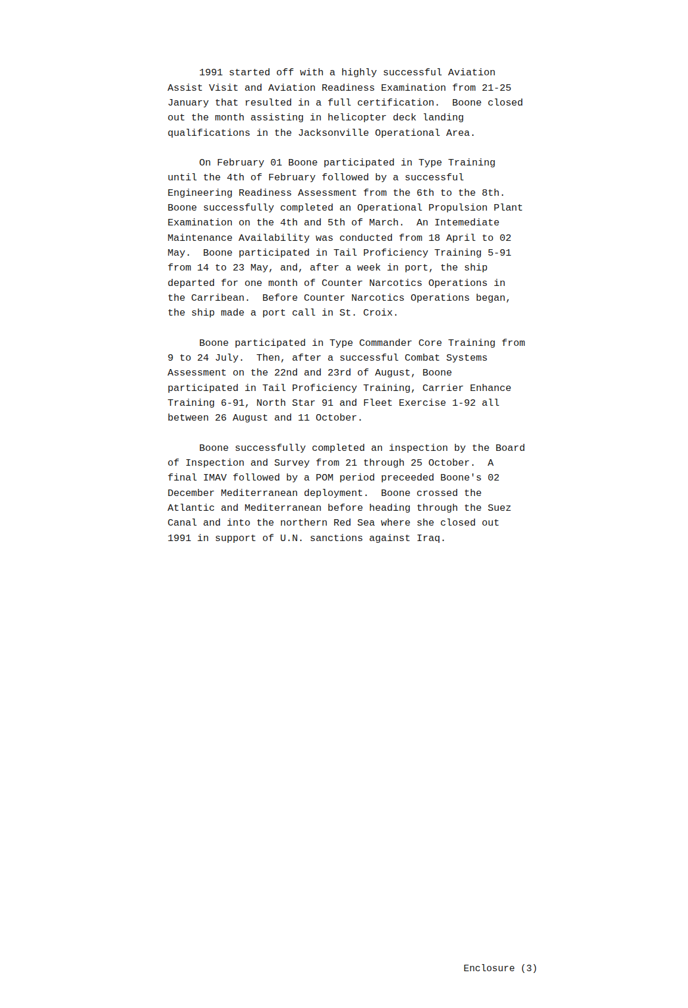1991 started off with a highly successful Aviation Assist Visit and Aviation Readiness Examination from 21-25 January that resulted in a full certification. Boone closed out the month assisting in helicopter deck landing qualifications in the Jacksonville Operational Area.
On February 01 Boone participated in Type Training until the 4th of February followed by a successful Engineering Readiness Assessment from the 6th to the 8th. Boone successfully completed an Operational Propulsion Plant Examination on the 4th and 5th of March. An Intemediate Maintenance Availability was conducted from 18 April to 02 May. Boone participated in Tail Proficiency Training 5-91 from 14 to 23 May, and, after a week in port, the ship departed for one month of Counter Narcotics Operations in the Carribean. Before Counter Narcotics Operations began, the ship made a port call in St. Croix.
Boone participated in Type Commander Core Training from 9 to 24 July. Then, after a successful Combat Systems Assessment on the 22nd and 23rd of August, Boone participated in Tail Proficiency Training, Carrier Enhance Training 6-91, North Star 91 and Fleet Exercise 1-92 all between 26 August and 11 October.
Boone successfully completed an inspection by the Board of Inspection and Survey from 21 through 25 October. A final IMAV followed by a POM period preceeded Boone's 02 December Mediterranean deployment. Boone crossed the Atlantic and Mediterranean before heading through the Suez Canal and into the northern Red Sea where she closed out 1991 in support of U.N. sanctions against Iraq.
Enclosure (3)